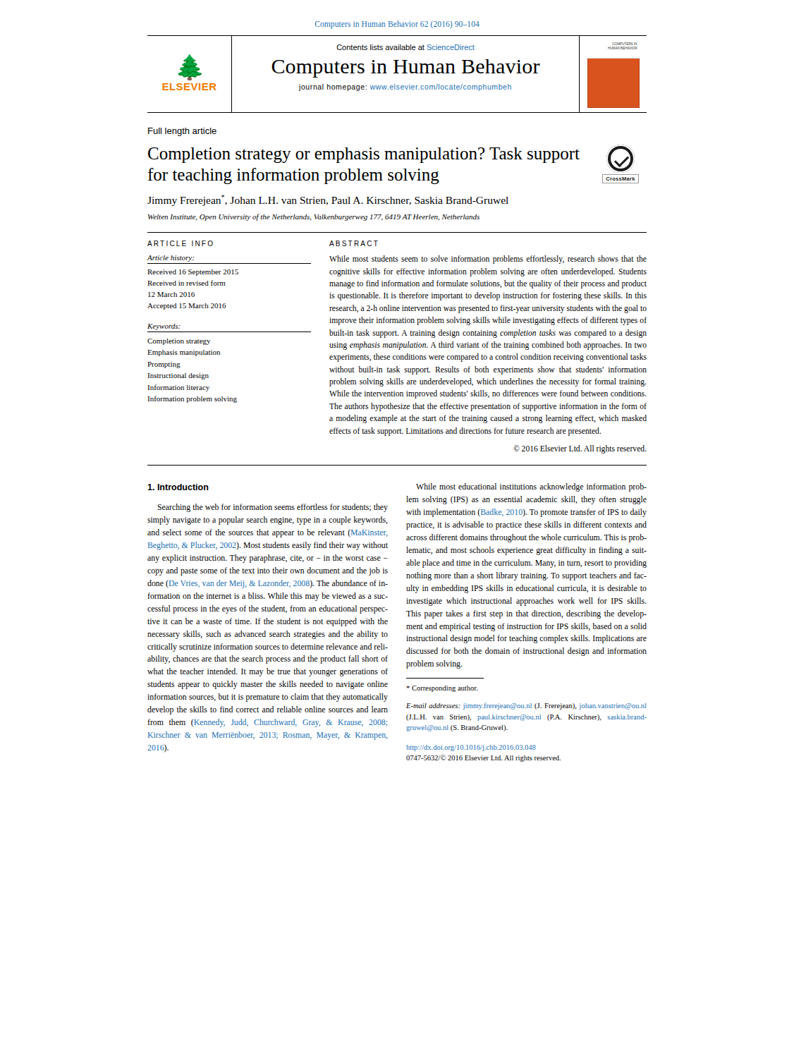Computers in Human Behavior 62 (2016) 90–104
🌲 ELSEVIER
Contents lists available at ScienceDirect
Computers in Human Behavior
journal homepage: www.elsevier.com/locate/comphumbeh
COMPUTERS IN
HUMAN BEHAVIOR
Full length article
Completion strategy or emphasis manipulation? Task support for teaching information problem solving
CrossMark
Jimmy Frerejean*, Johan L.H. van Strien, Paul A. Kirschner, Saskia Brand-Gruwel
Welten Institute, Open University of the Netherlands, Valkenburgerweg 177, 6419 AT Heerlen, Netherlands
Article info
Article history:
Received 16 September 2015
Received in revised form
12 March 2016
Accepted 15 March 2016
Keywords:
Completion strategy
Emphasis manipulation
Prompting
Instructional design
Information literacy
Information problem solving
Abstract
While most students seem to solve information problems effortlessly, research shows that the cognitive skills for effective information problem solving are often underdeveloped. Students manage to find information and formulate solutions, but the quality of their process and product is questionable. It is therefore important to develop instruction for fostering these skills. In this research, a 2-h online intervention was presented to first-year university students with the goal to improve their information problem solving skills while investigating effects of different types of built-in task support. A training design containing completion tasks was compared to a design using emphasis manipulation. A third variant of the training combined both approaches. In two experiments, these conditions were compared to a control condition receiving conventional tasks without built-in task support. Results of both experiments show that students' information problem solving skills are underdeveloped, which underlines the necessity for formal training. While the intervention improved students' skills, no differences were found between conditions. The authors hypothesize that the effective presentation of supportive information in the form of a modeling example at the start of the training caused a strong learning effect, which masked effects of task support. Limitations and directions for future research are presented. © 2016 Elsevier Ltd. All rights reserved.
1. Introduction
Searching the web for information seems effortless for students; they simply navigate to a popular search engine, type in a couple keywords, and select some of the sources that appear to be relevant (MaKinster, Beghetto, & Plucker, 2002). Most students easily find their way without any explicit instruction. They paraphrase, cite, or − in the worst case − copy and paste some of the text into their own document and the job is done (De Vries, van der Meij, & Lazonder, 2008). The abundance of information on the internet is a bliss. While this may be viewed as a successful process in the eyes of the student, from an educational perspective it can be a waste of time. If the student is not equipped with the necessary skills, such as advanced search strategies and the ability to critically scrutinize information sources to determine relevance and reliability, chances are that the search process and the product fall short of what the teacher intended. It may be true that younger generations of students appear to quickly master the skills needed to navigate online information sources, but it is premature to claim that they automatically develop the skills to find correct and reliable online sources and learn from them (Kennedy, Judd, Churchward, Gray, & Krause, 2008; Kirschner & van Merriënboer, 2013; Rosman, Mayer, & Krampen, 2016).
While most educational institutions acknowledge information problem solving (IPS) as an essential academic skill, they often struggle with implementation (Badke, 2010). To promote transfer of IPS to daily practice, it is advisable to practice these skills in different contexts and across different domains throughout the whole curriculum. This is problematic, and most schools experience great difficulty in finding a suitable place and time in the curriculum. Many, in turn, resort to providing nothing more than a short library training. To support teachers and faculty in embedding IPS skills in educational curricula, it is desirable to investigate which instructional approaches work well for IPS skills. This paper takes a first step in that direction, describing the development and empirical testing of instruction for IPS skills, based on a solid instructional design model for teaching complex skills. Implications are discussed for both the domain of instructional design and information problem solving.
* Corresponding author.
E-mail addresses: jimmy.frerejean@ou.nl (J. Frerejean), johan.vanstrien@ou.nl (J.L.H. van Strien), paul.kirschner@ou.nl (P.A. Kirschner), saskia.brand-gruwel@ou.nl (S. Brand-Gruwel).
http://dx.doi.org/10.1016/j.chb.2016.03.048 0747-5632/© 2016 Elsevier Ltd. All rights reserved.